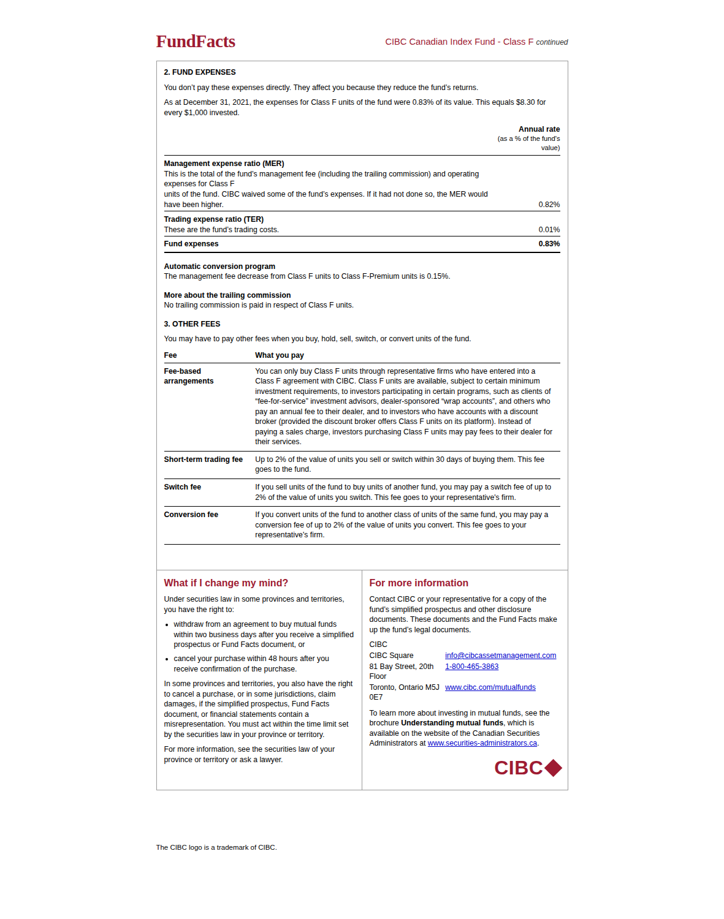FundFacts
CIBC Canadian Index Fund - Class F continued
2. Fund expenses
You don’t pay these expenses directly. They affect you because they reduce the fund’s returns.
As at December 31, 2021, the expenses for Class F units of the fund were 0.83% of its value. This equals $8.30 for every $1,000 invested.
| | Annual rate |
| | (as a % of the fund's value) |
| Management expense ratio (MER) This is the total of the fund's management fee (including the trailing commission) and operating expenses for Class F units of the fund. CIBC waived some of the fund’s expenses. If it had not done so, the MER would have been higher. | 0.82% |
| Trading expense ratio (TER) These are the fund’s trading costs. | 0.01% |
| Fund expenses | 0.83% |
Automatic conversion program
The management fee decrease from Class F units to Class F-Premium units is 0.15%.
More about the trailing commission
No trailing commission is paid in respect of Class F units.
3. Other fees
You may have to pay other fees when you buy, hold, sell, switch, or convert units of the fund.
| Fee | What you pay |
| --- | --- |
| Fee-based arrangements | You can only buy Class F units through representative firms who have entered into a Class F agreement with CIBC. Class F units are available, subject to certain minimum investment requirements, to investors participating in certain programs, such as clients of “fee-for-service” investment advisors, dealer-sponsored “wrap accounts”, and others who pay an annual fee to their dealer, and to investors who have accounts with a discount broker (provided the discount broker offers Class F units on its platform). Instead of paying a sales charge, investors purchasing Class F units may pay fees to their dealer for their services. |
| Short-term trading fee | Up to 2% of the value of units you sell or switch within 30 days of buying them. This fee goes to the fund. |
| Switch fee | If you sell units of the fund to buy units of another fund, you may pay a switch fee of up to 2% of the value of units you switch. This fee goes to your representative's firm. |
| Conversion fee | If you convert units of the fund to another class of units of the same fund, you may pay a conversion fee of up to 2% of the value of units you convert. This fee goes to your representative's firm. |
What if I change my mind?
Under securities law in some provinces and territories, you have the right to:
withdraw from an agreement to buy mutual funds within two business days after you receive a simplified prospectus or Fund Facts document, or
cancel your purchase within 48 hours after you receive confirmation of the purchase.
In some provinces and territories, you also have the right to cancel a purchase, or in some jurisdictions, claim damages, if the simplified prospectus, Fund Facts document, or financial statements contain a misrepresentation. You must act within the time limit set by the securities law in your province or territory.
For more information, see the securities law of your province or territory or ask a lawyer.
For more information
Contact CIBC or your representative for a copy of the fund’s simplified prospectus and other disclosure documents. These documents and the Fund Facts make up the fund’s legal documents.
| CIBC | |
| CIBC Square | info@cibcassetmanagement.com |
| 81 Bay Street, 20th Floor | 1-800-465-3863 |
| Toronto, Ontario M5J 0E7 | www.cibc.com/mutualfunds |
To learn more about investing in mutual funds, see the brochure Understanding mutual funds, which is available on the website of the Canadian Securities Administrators at www.securities-administrators.ca.
CIBC
The CIBC logo is a trademark of CIBC.